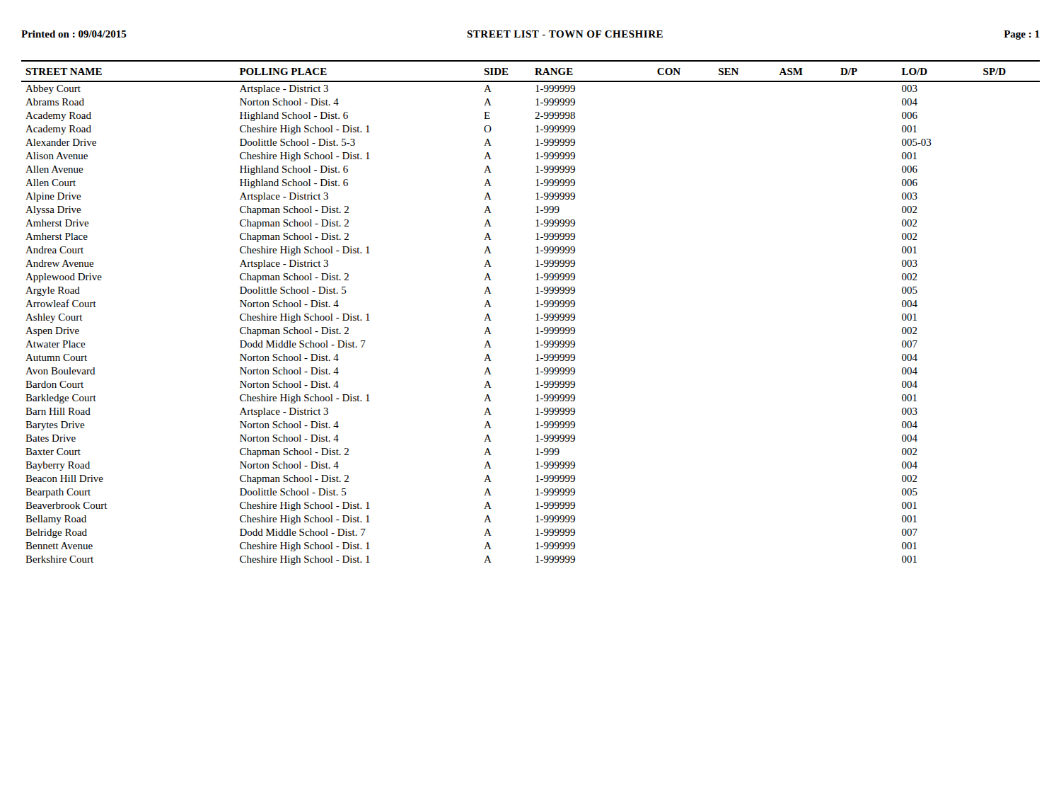Printed on : 09/04/2015
STREET LIST - TOWN OF CHESHIRE
Page : 1
| STREET NAME | POLLING PLACE | SIDE | RANGE | CON | SEN | ASM | D/P | LO/D | SP/D |
| --- | --- | --- | --- | --- | --- | --- | --- | --- | --- |
| Abbey Court | Artsplace - District 3 | A | 1-999999 | | | | | 003 | |
| Abrams Road | Norton School - Dist. 4 | A | 1-999999 | | | | | 004 | |
| Academy Road | Highland School - Dist. 6 | E | 2-999998 | | | | | 006 | |
| Academy Road | Cheshire High School - Dist. 1 | O | 1-999999 | | | | | 001 | |
| Alexander Drive | Doolittle School - Dist. 5-3 | A | 1-999999 | | | | | 005-03 | |
| Alison Avenue | Cheshire High School - Dist. 1 | A | 1-999999 | | | | | 001 | |
| Allen Avenue | Highland School - Dist. 6 | A | 1-999999 | | | | | 006 | |
| Allen Court | Highland School - Dist. 6 | A | 1-999999 | | | | | 006 | |
| Alpine Drive | Artsplace - District 3 | A | 1-999999 | | | | | 003 | |
| Alyssa Drive | Chapman School - Dist. 2 | A | 1-999 | | | | | 002 | |
| Amherst Drive | Chapman School - Dist. 2 | A | 1-999999 | | | | | 002 | |
| Amherst Place | Chapman School - Dist. 2 | A | 1-999999 | | | | | 002 | |
| Andrea Court | Cheshire High School - Dist. 1 | A | 1-999999 | | | | | 001 | |
| Andrew Avenue | Artsplace - District 3 | A | 1-999999 | | | | | 003 | |
| Applewood Drive | Chapman School - Dist. 2 | A | 1-999999 | | | | | 002 | |
| Argyle Road | Doolittle School - Dist. 5 | A | 1-999999 | | | | | 005 | |
| Arrowleaf Court | Norton School - Dist. 4 | A | 1-999999 | | | | | 004 | |
| Ashley Court | Cheshire High School - Dist. 1 | A | 1-999999 | | | | | 001 | |
| Aspen Drive | Chapman School - Dist. 2 | A | 1-999999 | | | | | 002 | |
| Atwater Place | Dodd Middle School - Dist. 7 | A | 1-999999 | | | | | 007 | |
| Autumn Court | Norton School - Dist. 4 | A | 1-999999 | | | | | 004 | |
| Avon Boulevard | Norton School - Dist. 4 | A | 1-999999 | | | | | 004 | |
| Bardon Court | Norton School - Dist. 4 | A | 1-999999 | | | | | 004 | |
| Barkledge Court | Cheshire High School - Dist. 1 | A | 1-999999 | | | | | 001 | |
| Barn Hill Road | Artsplace - District 3 | A | 1-999999 | | | | | 003 | |
| Barytes Drive | Norton School - Dist. 4 | A | 1-999999 | | | | | 004 | |
| Bates Drive | Norton School - Dist. 4 | A | 1-999999 | | | | | 004 | |
| Baxter Court | Chapman School - Dist. 2 | A | 1-999 | | | | | 002 | |
| Bayberry Road | Norton School - Dist. 4 | A | 1-999999 | | | | | 004 | |
| Beacon Hill Drive | Chapman School - Dist. 2 | A | 1-999999 | | | | | 002 | |
| Bearpath Court | Doolittle School - Dist. 5 | A | 1-999999 | | | | | 005 | |
| Beaverbrook Court | Cheshire High School - Dist. 1 | A | 1-999999 | | | | | 001 | |
| Bellamy Road | Cheshire High School - Dist. 1 | A | 1-999999 | | | | | 001 | |
| Belridge Road | Dodd Middle School - Dist. 7 | A | 1-999999 | | | | | 007 | |
| Bennett Avenue | Cheshire High School - Dist. 1 | A | 1-999999 | | | | | 001 | |
| Berkshire Court | Cheshire High School - Dist. 1 | A | 1-999999 | | | | | 001 | |